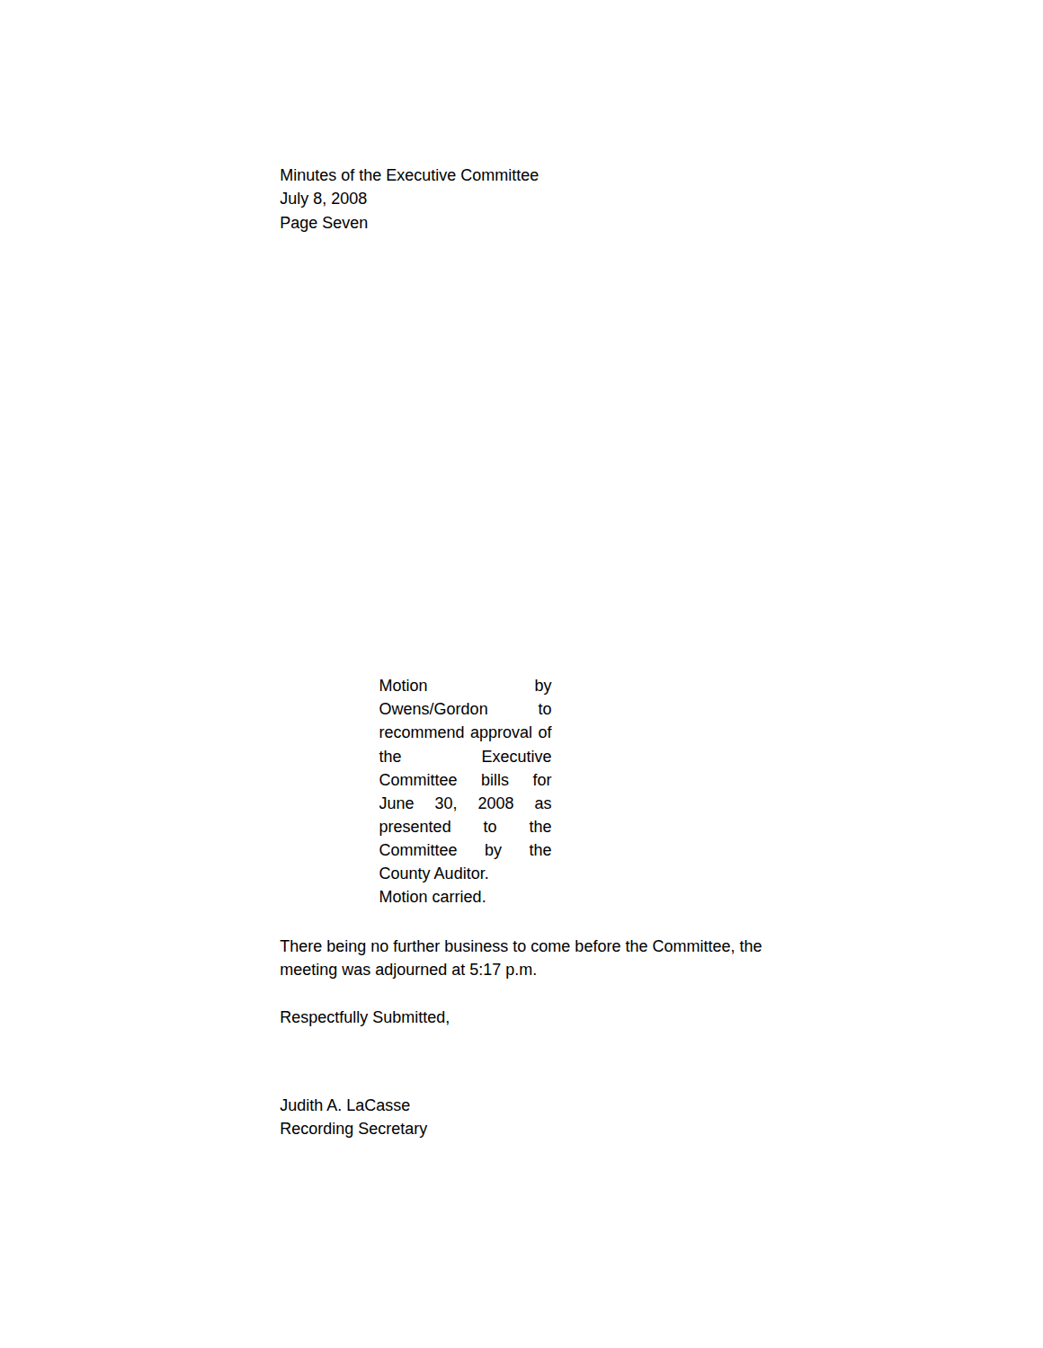Minutes of the Executive Committee
July 8, 2008
Page Seven
Motion by Owens/Gordon to recommend approval of the Executive Committee bills for June 30, 2008 as presented to the Committee by the County Auditor.
Motion carried.
There being no further business to come before the Committee, the meeting was adjourned at 5:17 p.m.
Respectfully Submitted,
Judith A. LaCasse
Recording Secretary